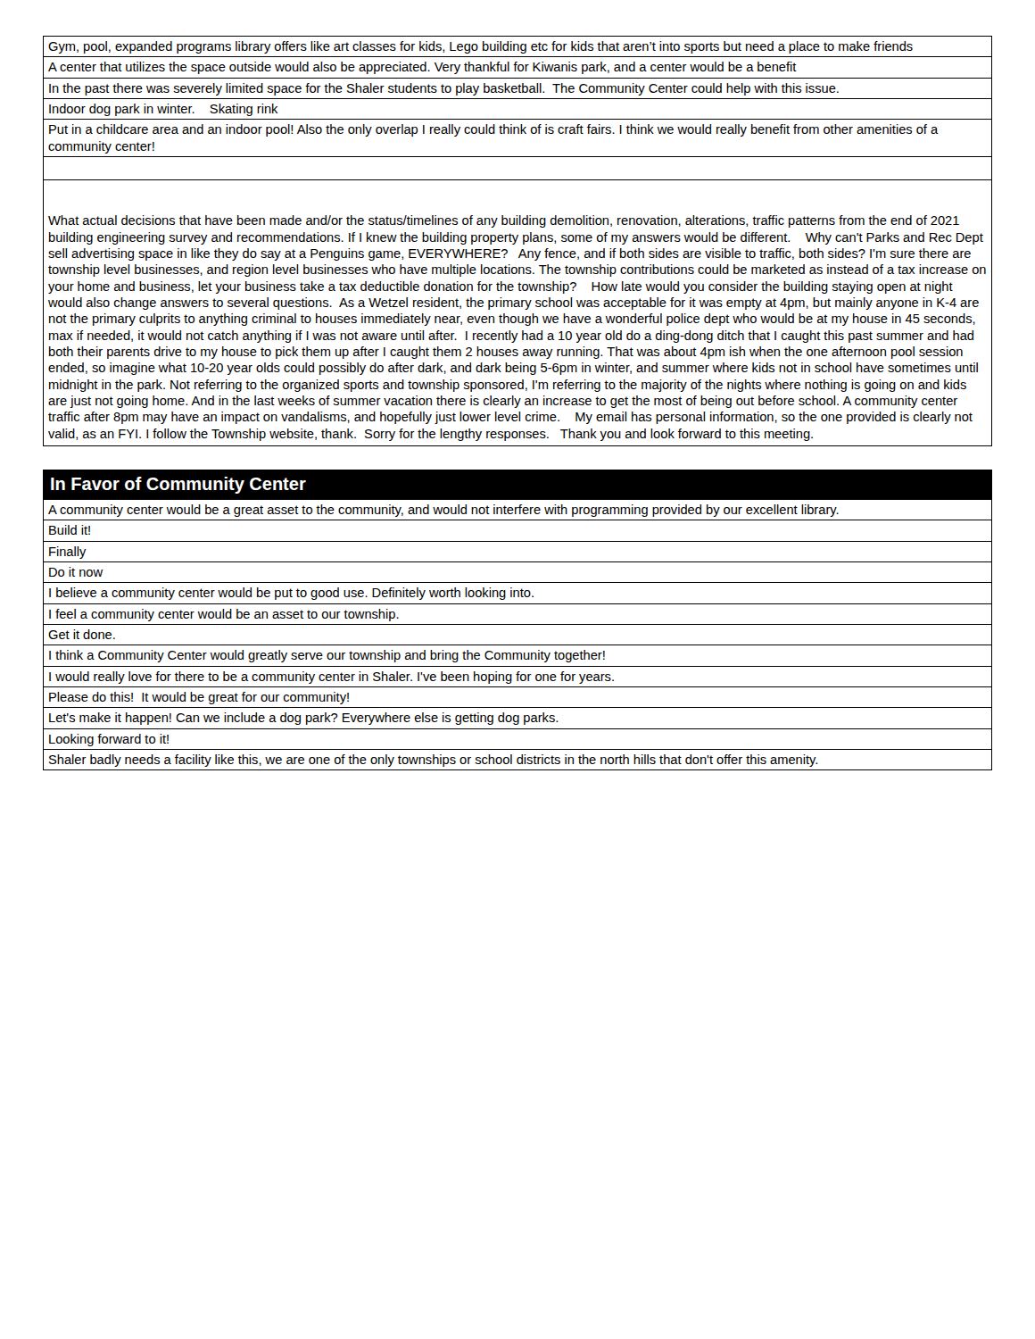| Gym, pool, expanded programs library offers like art classes for kids, Lego building etc for kids that aren’t into sports but need a place to make friends |
| A center that utilizes the space outside would also be appreciated. Very thankful for Kiwanis park, and a center would be a benefit |
| In the past there was severely limited space for the Shaler students to play basketball. The Community Center could help with this issue. |
| Indoor dog park in winter. Skating rink |
| Put in a childcare area and an indoor pool! Also the only overlap I really could think of is craft fairs. I think we would really benefit from other amenities of a community center! |
| What actual decisions that have been made and/or the status/timelines of any building demolition, renovation, alterations, traffic patterns from the end of 2021 building engineering survey and recommendations. If I knew the building property plans, some of my answers would be different. Why can't Parks and Rec Dept sell advertising space in like they do say at a Penguins game, EVERYWHERE? Any fence, and if both sides are visible to traffic, both sides? I'm sure there are township level businesses, and region level businesses who have multiple locations. The township contributions could be marketed as instead of a tax increase on your home and business, let your business take a tax deductible donation for the township? How late would you consider the building staying open at night would also change answers to several questions. As a Wetzel resident, the primary school was acceptable for it was empty at 4pm, but mainly anyone in K-4 are not the primary culprits to anything criminal to houses immediately near, even though we have a wonderful police dept who would be at my house in 45 seconds, max if needed, it would not catch anything if I was not aware until after. I recently had a 10 year old do a ding-dong ditch that I caught this past summer and had both their parents drive to my house to pick them up after I caught them 2 houses away running. That was about 4pm ish when the one afternoon pool session ended, so imagine what 10-20 year olds could possibly do after dark, and dark being 5-6pm in winter, and summer where kids not in school have sometimes until midnight in the park. Not referring to the organized sports and township sponsored, I'm referring to the majority of the nights where nothing is going on and kids are just not going home. And in the last weeks of summer vacation there is clearly an increase to get the most of being out before school. A community center traffic after 8pm may have an impact on vandalisms, and hopefully just lower level crime. My email has personal information, so the one provided is clearly not valid, as an FYI. I follow the Township website, thank. Sorry for the lengthy responses. Thank you and look forward to this meeting. |
| In Favor of Community Center |
| A community center would be a great asset to the community, and would not interfere with programming provided by our excellent library. |
| Build it! |
| Finally |
| Do it now |
| I believe a community center would be put to good use. Definitely worth looking into. |
| I feel a community center would be an asset to our township. |
| Get it done. |
| I think a Community Center would greatly serve our township and bring the Community together! |
| I would really love for there to be a community center in Shaler. I've been hoping for one for years. |
| Please do this! It would be great for our community! |
| Let's make it happen! Can we include a dog park? Everywhere else is getting dog parks. |
| Looking forward to it! |
| Shaler badly needs a facility like this, we are one of the only townships or school districts in the north hills that don't offer this amenity. |